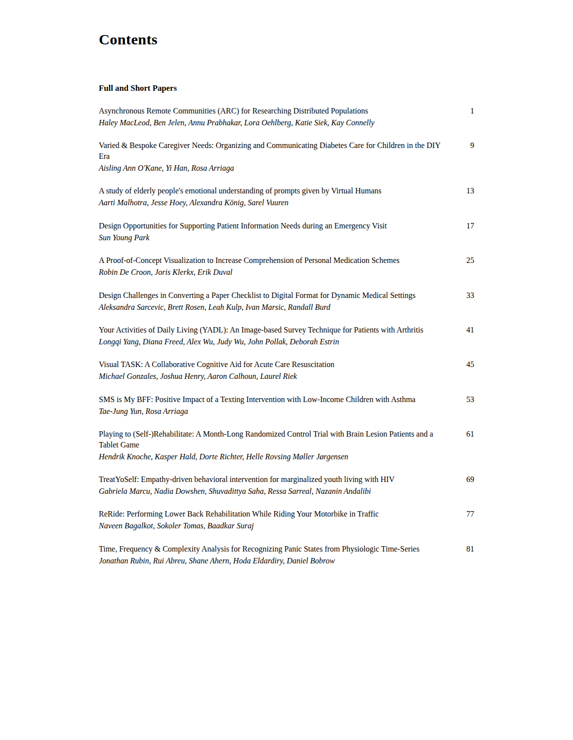Contents
Full and Short Papers
Asynchronous Remote Communities (ARC) for Researching Distributed Populations Haley MacLeod, Ben Jelen, Annu Prabhakar, Lora Oehlberg, Katie Siek, Kay Connelly 1
Varied & Bespoke Caregiver Needs: Organizing and Communicating Diabetes Care for Children in the DIY Era Aisling Ann O'Kane, Yi Han, Rosa Arriaga 9
A study of elderly people's emotional understanding of prompts given by Virtual Humans Aarti Malhotra, Jesse Hoey, Alexandra König, Sarel Vuuren 13
Design Opportunities for Supporting Patient Information Needs during an Emergency Visit Sun Young Park 17
A Proof-of-Concept Visualization to Increase Comprehension of Personal Medication Schemes Robin De Croon, Joris Klerkx, Erik Duval 25
Design Challenges in Converting a Paper Checklist to Digital Format for Dynamic Medical Settings Aleksandra Sarcevic, Brett Rosen, Leah Kulp, Ivan Marsic, Randall Burd 33
Your Activities of Daily Living (YADL): An Image-based Survey Technique for Patients with Arthritis Longqi Yang, Diana Freed, Alex Wu, Judy Wu, John Pollak, Deborah Estrin 41
Visual TASK: A Collaborative Cognitive Aid for Acute Care Resuscitation Michael Gonzales, Joshua Henry, Aaron Calhoun, Laurel Riek 45
SMS is My BFF: Positive Impact of a Texting Intervention with Low-Income Children with Asthma Tae-Jung Yun, Rosa Arriaga 53
Playing to (Self-)Rehabilitate: A Month-Long Randomized Control Trial with Brain Lesion Patients and a Tablet Game Hendrik Knoche, Kasper Hald, Dorte Richter, Helle Rovsing Møller Jørgensen 61
TreatYoSelf: Empathy-driven behavioral intervention for marginalized youth living with HIV Gabriela Marcu, Nadia Dowshen, Shuvadittya Saha, Ressa Sarreal, Nazanin Andalibi 69
ReRide: Performing Lower Back Rehabilitation While Riding Your Motorbike in Traffic Naveen Bagalkot, Sokoler Tomas, Baadkar Suraj 77
Time, Frequency & Complexity Analysis for Recognizing Panic States from Physiologic Time-Series Jonathan Rubin, Rui Abreu, Shane Ahern, Hoda Eldardiry, Daniel Bobrow 81